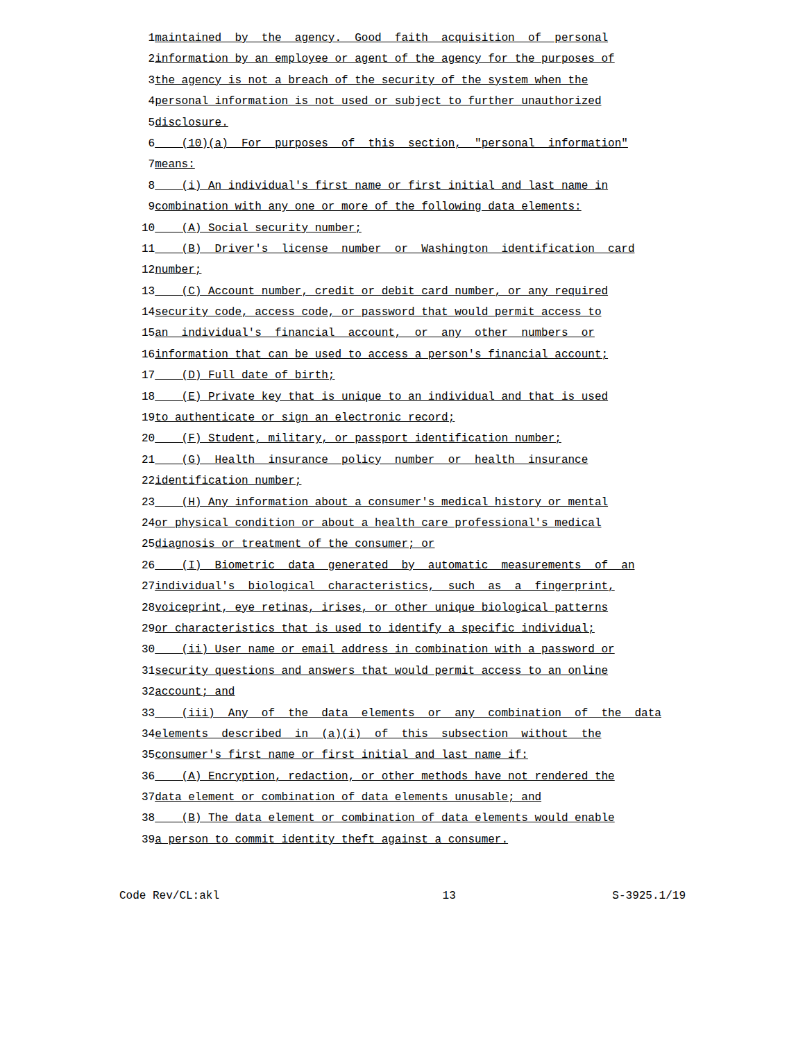| 1 | maintained by the agency. Good faith acquisition of personal |
| 2 | information by an employee or agent of the agency for the purposes of |
| 3 | the agency is not a breach of the security of the system when the |
| 4 | personal information is not used or subject to further unauthorized |
| 5 | disclosure. |
| 6 | (10)(a) For purposes of this section, "personal information" |
| 7 | means: |
| 8 | (i) An individual's first name or first initial and last name in |
| 9 | combination with any one or more of the following data elements: |
| 10 | (A) Social security number; |
| 11 | (B) Driver's license number or Washington identification card |
| 12 | number; |
| 13 | (C) Account number, credit or debit card number, or any required |
| 14 | security code, access code, or password that would permit access to |
| 15 | an individual's financial account, or any other numbers or |
| 16 | information that can be used to access a person's financial account; |
| 17 | (D) Full date of birth; |
| 18 | (E) Private key that is unique to an individual and that is used |
| 19 | to authenticate or sign an electronic record; |
| 20 | (F) Student, military, or passport identification number; |
| 21 | (G) Health insurance policy number or health insurance |
| 22 | identification number; |
| 23 | (H) Any information about a consumer's medical history or mental |
| 24 | or physical condition or about a health care professional's medical |
| 25 | diagnosis or treatment of the consumer; or |
| 26 | (I) Biometric data generated by automatic measurements of an |
| 27 | individual's biological characteristics, such as a fingerprint, |
| 28 | voiceprint, eye retinas, irises, or other unique biological patterns |
| 29 | or characteristics that is used to identify a specific individual; |
| 30 | (ii) User name or email address in combination with a password or |
| 31 | security questions and answers that would permit access to an online |
| 32 | account; and |
| 33 | (iii) Any of the data elements or any combination of the data |
| 34 | elements described in (a)(i) of this subsection without the |
| 35 | consumer's first name or first initial and last name if: |
| 36 | (A) Encryption, redaction, or other methods have not rendered the |
| 37 | data element or combination of data elements unusable; and |
| 38 | (B) The data element or combination of data elements would enable |
| 39 | a person to commit identity theft against a consumer. |
Code Rev/CL:akl
13
S-3925.1/19